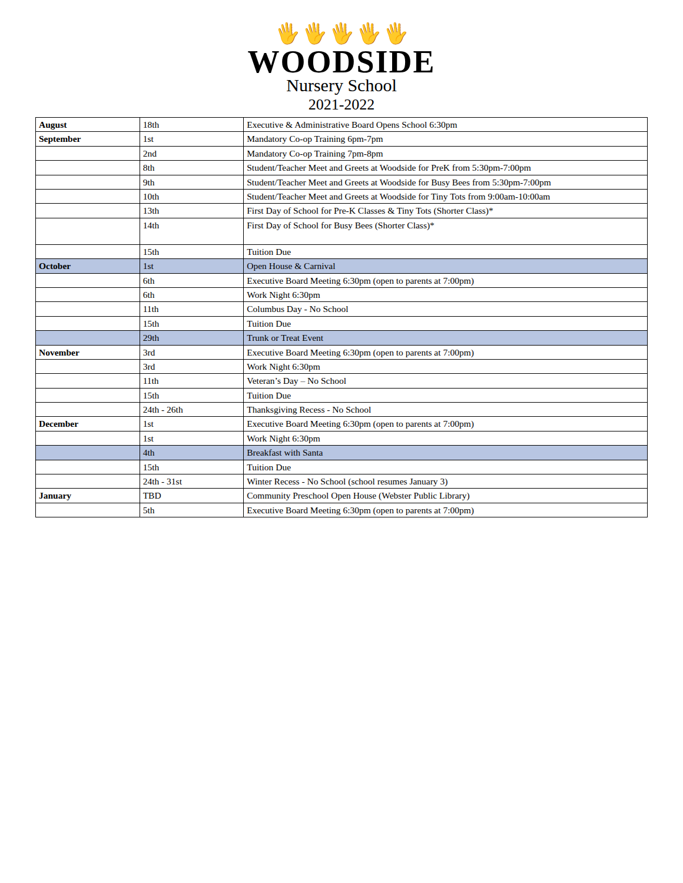🖐🖐🖐🖐🖐
WOODSIDE
Nursery School
2021-2022
| August | 18th | Executive & Administrative Board Opens School 6:30pm |
| September | 1st | Mandatory Co-op Training 6pm-7pm |
| | 2nd | Mandatory Co-op Training 7pm-8pm |
| | 8th | Student/Teacher Meet and Greets at Woodside for PreK from 5:30pm-7:00pm |
| | 9th | Student/Teacher Meet and Greets at Woodside for Busy Bees from 5:30pm-7:00pm |
| | 10th | Student/Teacher Meet and Greets at Woodside for Tiny Tots from 9:00am-10:00am |
| | 13th | First Day of School for Pre-K Classes & Tiny Tots (Shorter Class)* |
| | 14th | First Day of School for Busy Bees (Shorter Class)* |
| | 15th | Tuition Due |
| October | 1st | Open House & Carnival |
| | 6th | Executive Board Meeting 6:30pm (open to parents at 7:00pm) |
| | 6th | Work Night 6:30pm |
| | 11th | Columbus Day - No School |
| | 15th | Tuition Due |
| | 29th | Trunk or Treat Event |
| November | 3rd | Executive Board Meeting 6:30pm (open to parents at 7:00pm) |
| | 3rd | Work Night 6:30pm |
| | 11th | Veteran’s Day – No School |
| | 15th | Tuition Due |
| | 24th - 26th | Thanksgiving Recess - No School |
| December | 1st | Executive Board Meeting 6:30pm (open to parents at 7:00pm) |
| | 1st | Work Night 6:30pm |
| | 4th | Breakfast with Santa |
| | 15th | Tuition Due |
| | 24th - 31st | Winter Recess - No School (school resumes January 3) |
| January | TBD | Community Preschool Open House (Webster Public Library) |
| | 5th | Executive Board Meeting 6:30pm (open to parents at 7:00pm) |